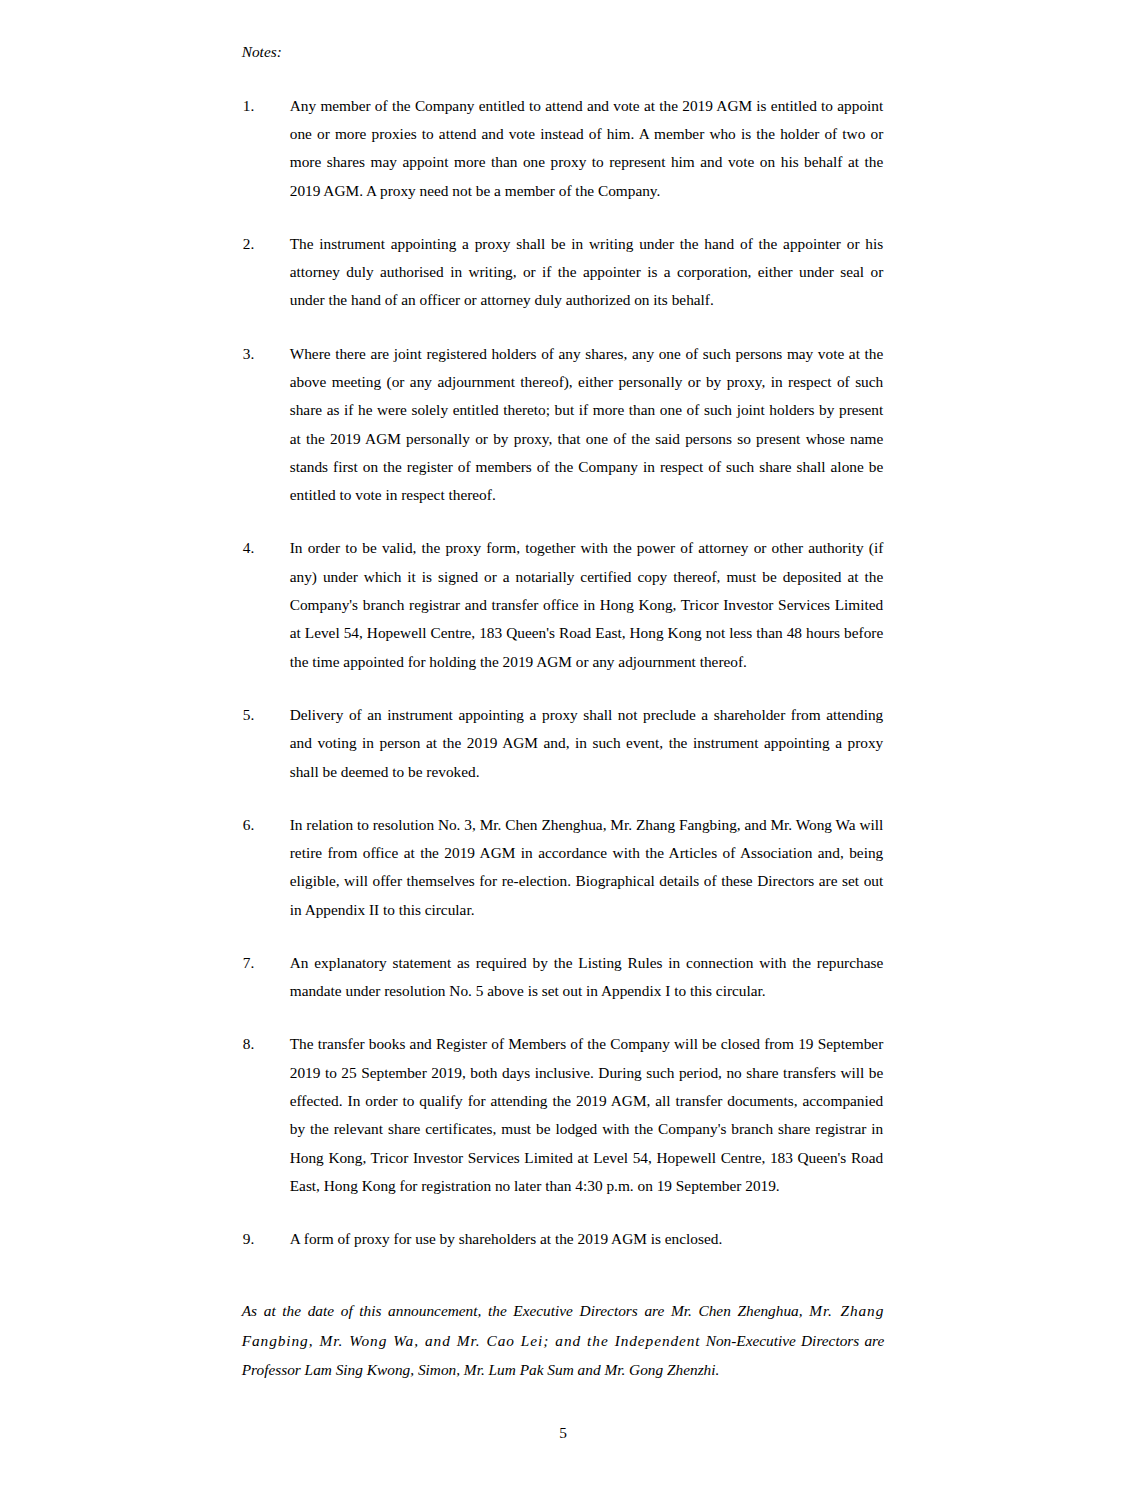Notes:
| 1. | Any member of the Company entitled to attend and vote at the 2019 AGM is entitled to appoint one or more proxies to attend and vote instead of him. A member who is the holder of two or more shares may appoint more than one proxy to represent him and vote on his behalf at the 2019 AGM. A proxy need not be a member of the Company. |
| 2. | The instrument appointing a proxy shall be in writing under the hand of the appointer or his attorney duly authorised in writing, or if the appointer is a corporation, either under seal or under the hand of an officer or attorney duly authorized on its behalf. |
| 3. | Where there are joint registered holders of any shares, any one of such persons may vote at the above meeting (or any adjournment thereof), either personally or by proxy, in respect of such share as if he were solely entitled thereto; but if more than one of such joint holders by present at the 2019 AGM personally or by proxy, that one of the said persons so present whose name stands first on the register of members of the Company in respect of such share shall alone be entitled to vote in respect thereof. |
| 4. | In order to be valid, the proxy form, together with the power of attorney or other authority (if any) under which it is signed or a notarially certified copy thereof, must be deposited at the Company's branch registrar and transfer office in Hong Kong, Tricor Investor Services Limited at Level 54, Hopewell Centre, 183 Queen's Road East, Hong Kong not less than 48 hours before the time appointed for holding the 2019 AGM or any adjournment thereof. |
| 5. | Delivery of an instrument appointing a proxy shall not preclude a shareholder from attending and voting in person at the 2019 AGM and, in such event, the instrument appointing a proxy shall be deemed to be revoked. |
| 6. | In relation to resolution No. 3, Mr. Chen Zhenghua, Mr. Zhang Fangbing, and Mr. Wong Wa will retire from office at the 2019 AGM in accordance with the Articles of Association and, being eligible, will offer themselves for re-election. Biographical details of these Directors are set out in Appendix II to this circular. |
| 7. | An explanatory statement as required by the Listing Rules in connection with the repurchase mandate under resolution No. 5 above is set out in Appendix I to this circular. |
| 8. | The transfer books and Register of Members of the Company will be closed from 19 September 2019 to 25 September 2019, both days inclusive. During such period, no share transfers will be effected. In order to qualify for attending the 2019 AGM, all transfer documents, accompanied by the relevant share certificates, must be lodged with the Company's branch share registrar in Hong Kong, Tricor Investor Services Limited at Level 54, Hopewell Centre, 183 Queen's Road East, Hong Kong for registration no later than 4:30 p.m. on 19 September 2019. |
| 9. | A form of proxy for use by shareholders at the 2019 AGM is enclosed. |
As at the date of this announcement, the Executive Directors are Mr. Chen Zhenghua, Mr. Zhang Fangbing, Mr. Wong Wa, and Mr. Cao Lei; and the Independent Non-Executive Directors are Professor Lam Sing Kwong, Simon, Mr. Lum Pak Sum and Mr. Gong Zhenzhi.
5